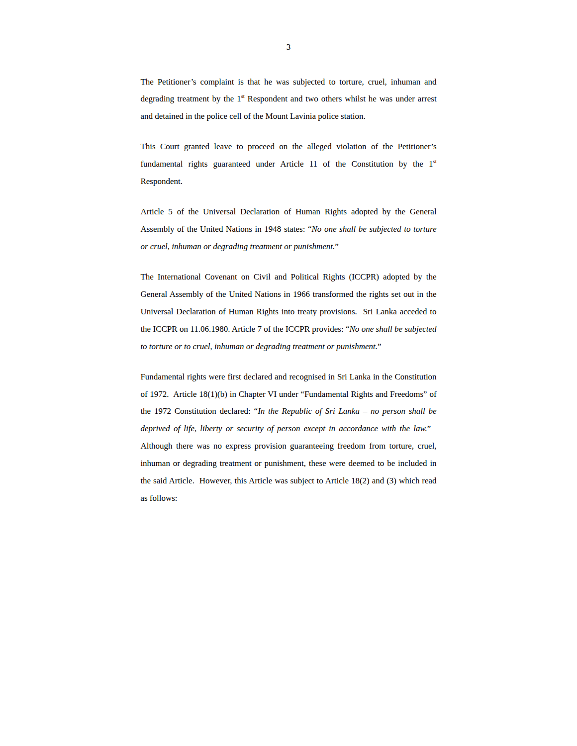3
The Petitioner’s complaint is that he was subjected to torture, cruel, inhuman and degrading treatment by the 1st Respondent and two others whilst he was under arrest and detained in the police cell of the Mount Lavinia police station.
This Court granted leave to proceed on the alleged violation of the Petitioner’s fundamental rights guaranteed under Article 11 of the Constitution by the 1st Respondent.
Article 5 of the Universal Declaration of Human Rights adopted by the General Assembly of the United Nations in 1948 states: “No one shall be subjected to torture or cruel, inhuman or degrading treatment or punishment.”
The International Covenant on Civil and Political Rights (ICCPR) adopted by the General Assembly of the United Nations in 1966 transformed the rights set out in the Universal Declaration of Human Rights into treaty provisions. Sri Lanka acceded to the ICCPR on 11.06.1980. Article 7 of the ICCPR provides: “No one shall be subjected to torture or to cruel, inhuman or degrading treatment or punishment.”
Fundamental rights were first declared and recognised in Sri Lanka in the Constitution of 1972. Article 18(1)(b) in Chapter VI under “Fundamental Rights and Freedoms” of the 1972 Constitution declared: “In the Republic of Sri Lanka – no person shall be deprived of life, liberty or security of person except in accordance with the law.” Although there was no express provision guaranteeing freedom from torture, cruel, inhuman or degrading treatment or punishment, these were deemed to be included in the said Article. However, this Article was subject to Article 18(2) and (3) which read as follows: